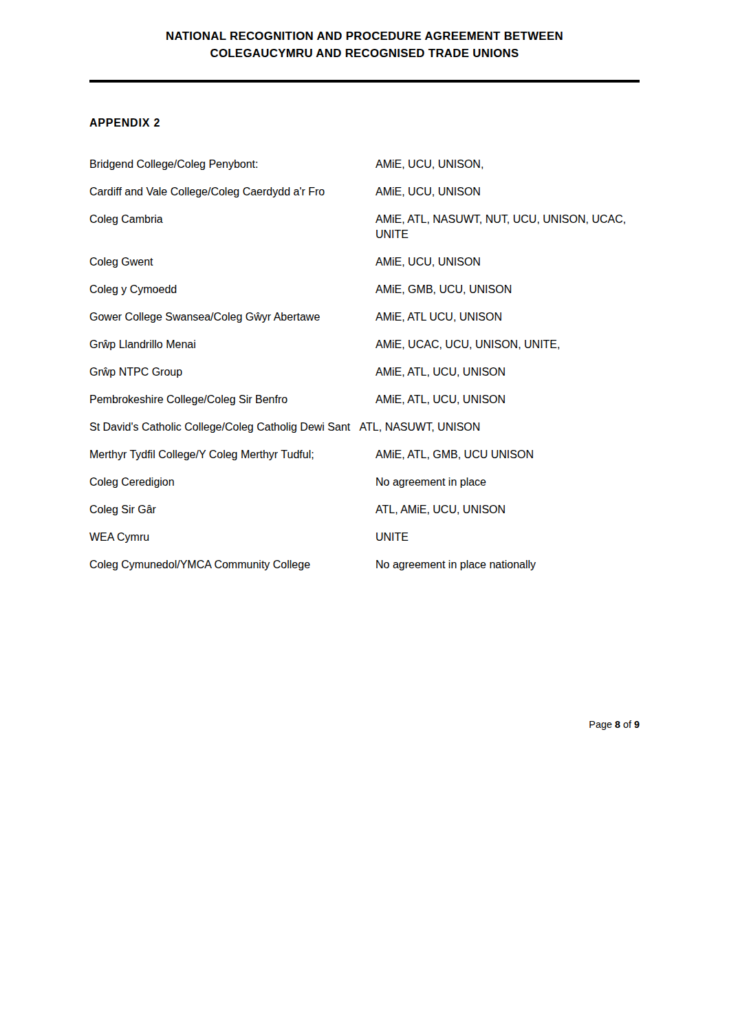National Recognition and Procedure Agreement between
ColegauCymru and Recognised Trade Unions
APPENDIX 2
| Bridgend College/Coleg Penybont: | AMiE, UCU, UNISON, |
| Cardiff and Vale College/Coleg Caerdydd a'r Fro | AMiE, UCU, UNISON |
| Coleg Cambria | AMiE, ATL, NASUWT, NUT, UCU, UNISON, UCAC, UNITE |
| Coleg Gwent | AMiE, UCU, UNISON |
| Coleg y Cymoedd | AMiE, GMB, UCU, UNISON |
| Gower College Swansea/Coleg Gŵyr Abertawe | AMiE, ATL UCU, UNISON |
| Grŵp Llandrillo Menai | AMiE, UCAC, UCU, UNISON, UNITE, |
| Grŵp NTPC Group | AMiE, ATL, UCU, UNISON |
| Pembrokeshire College/Coleg Sir Benfro | AMiE, ATL, UCU, UNISON |
| St David's Catholic College/Coleg Catholig Dewi Sant ATL, NASUWT, UNISON |
| Merthyr Tydfil College/Y Coleg Merthyr Tudful; | AMiE, ATL, GMB, UCU UNISON |
| Coleg Ceredigion | No agreement in place |
| Coleg Sir Gâr | ATL, AMiE, UCU, UNISON |
| WEA Cymru | UNITE |
| Coleg Cymunedol/YMCA Community College | No agreement in place nationally |
Page 8 of 9